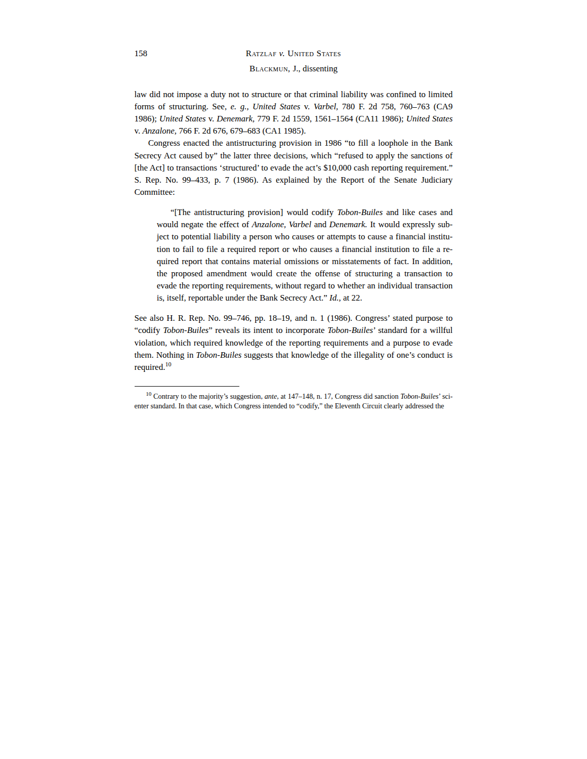158 Ratzlaf v. United States
Blackmun, J., dissenting
law did not impose a duty not to structure or that criminal liability was confined to limited forms of structuring. See, e. g., United States v. Varbel, 780 F. 2d 758, 760–763 (CA9 1986); United States v. Denemark, 779 F. 2d 1559, 1561–1564 (CA11 1986); United States v. Anzalone, 766 F. 2d 676, 679–683 (CA1 1985).
Congress enacted the antistructuring provision in 1986 “to fill a loophole in the Bank Secrecy Act caused by” the latter three decisions, which “refused to apply the sanctions of [the Act] to transactions ‘structured’ to evade the act’s $10,000 cash reporting requirement.” S. Rep. No. 99–433, p. 7 (1986). As explained by the Report of the Senate Judiciary Committee:
“[The antistructuring provision] would codify Tobon-Builes and like cases and would negate the effect of Anzalone, Varbel and Denemark. It would expressly subject to potential liability a person who causes or attempts to cause a financial institution to fail to file a required report or who causes a financial institution to file a required report that contains material omissions or misstatements of fact. In addition, the proposed amendment would create the offense of structuring a transaction to evade the reporting requirements, without regard to whether an individual transaction is, itself, reportable under the Bank Secrecy Act.” Id., at 22.
See also H. R. Rep. No. 99–746, pp. 18–19, and n. 1 (1986). Congress’ stated purpose to “codify Tobon-Builes” reveals its intent to incorporate Tobon-Builes’ standard for a willful violation, which required knowledge of the reporting requirements and a purpose to evade them. Nothing in Tobon-Builes suggests that knowledge of the illegality of one’s conduct is required.10
10 Contrary to the majority’s suggestion, ante, at 147–148, n. 17, Congress did sanction Tobon-Builes’ scienter standard. In that case, which Congress intended to “codify,” the Eleventh Circuit clearly addressed the